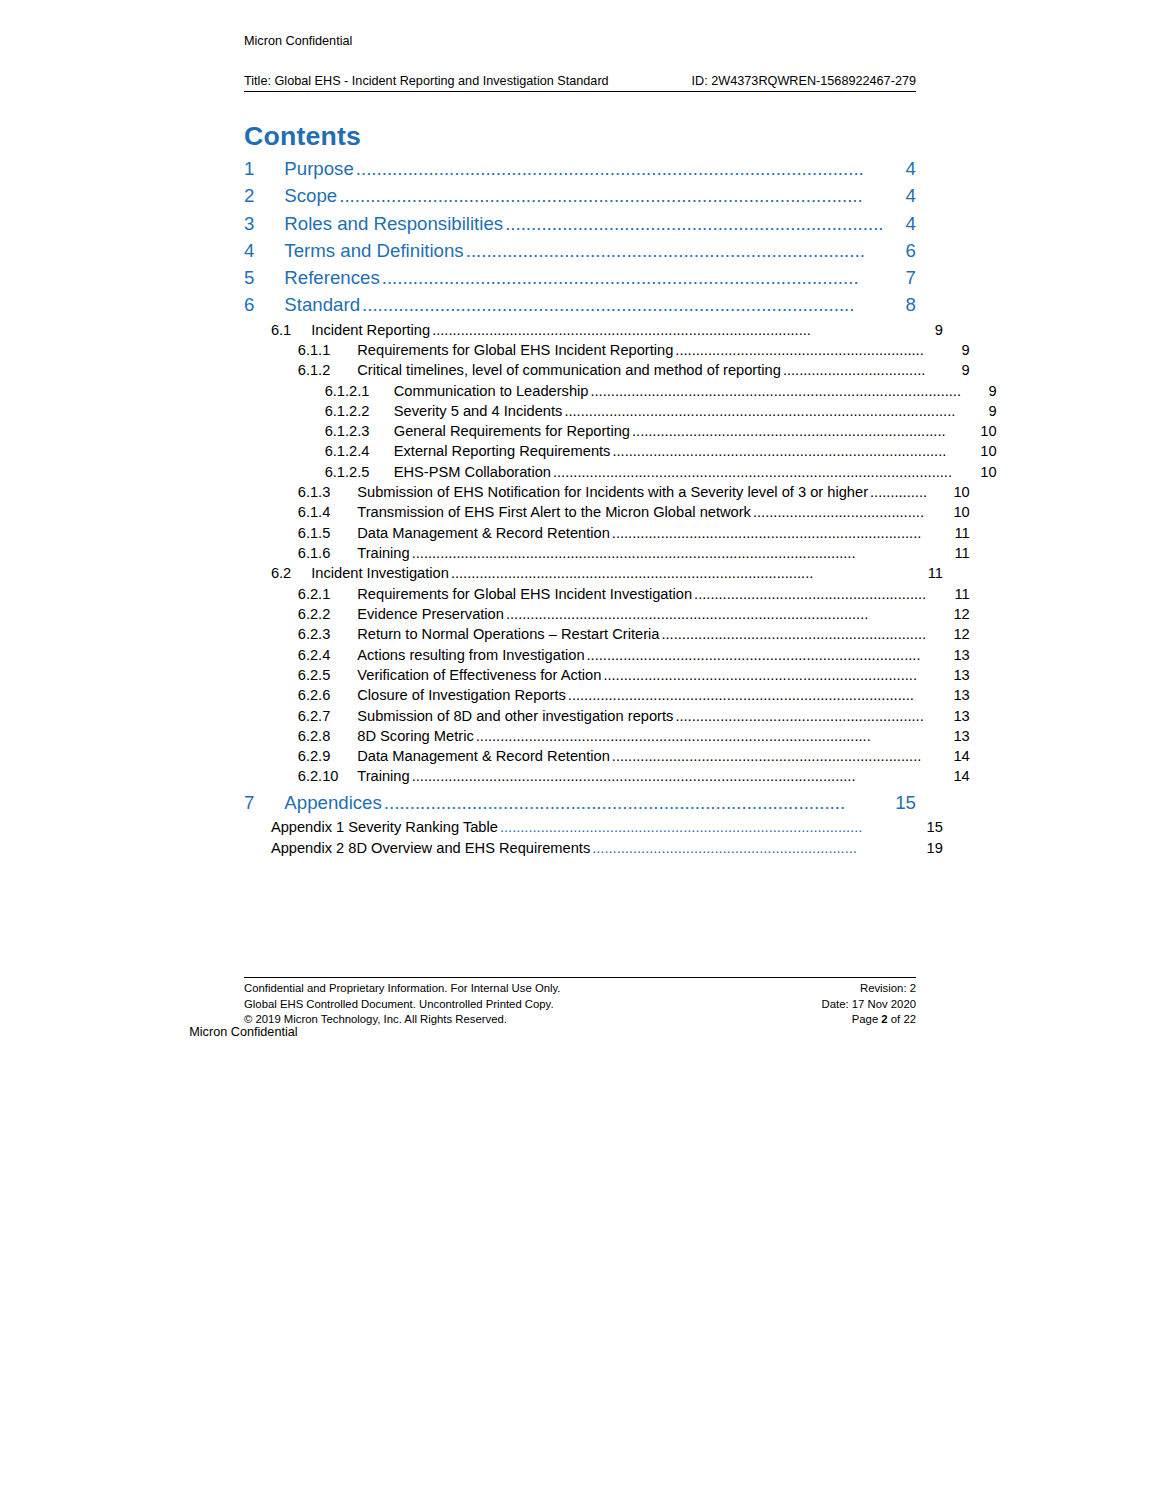Micron Confidential
Title: Global EHS - Incident Reporting and Investigation Standard
ID: 2W4373RQWREN-1568922467-279
Contents
1 Purpose .................................................................................................. 4
2 Scope ..................................................................................................... 4
3 Roles and Responsibilities ......................................................................... 4
4 Terms and Definitions ............................................................................. 6
5 References ............................................................................................ 7
6 Standard ............................................................................................... 8
6.1 Incident Reporting ............................................................................................. 9
6.1.1 Requirements for Global EHS Incident Reporting ............................................................. 9
6.1.2 Critical timelines, level of communication and method of reporting ................................... 9
6.1.2.1 Communication to Leadership ........................................................................................... 9
6.1.2.2 Severity 5 and 4 Incidents ................................................................................................ 9
6.1.2.3 General Requirements for Reporting ............................................................................. 10
6.1.2.4 External Reporting Requirements .................................................................................. 10
6.1.2.5 EHS-PSM Collaboration .................................................................................................. 10
6.1.3 Submission of EHS Notification for Incidents with a Severity level of 3 or higher .............. 10
6.1.4 Transmission of EHS First Alert to the Micron Global network .......................................... 10
6.1.5 Data Management & Record Retention ............................................................................ 11
6.1.6 Training ............................................................................................................. 11
6.2 Incident Investigation ......................................................................................... 11
6.2.1 Requirements for Global EHS Incident Investigation ......................................................... 11
6.2.2 Evidence Preservation ......................................................................................... 12
6.2.3 Return to Normal Operations – Restart Criteria ................................................................. 12
6.2.4 Actions resulting from Investigation .................................................................................. 13
6.2.5 Verification of Effectiveness for Action ............................................................................. 13
6.2.6 Closure of Investigation Reports ..................................................................................... 13
6.2.7 Submission of 8D and other investigation reports ............................................................. 13
6.2.8 8D Scoring Metric ................................................................................................. 13
6.2.9 Data Management & Record Retention ............................................................................ 14
6.2.10 Training ............................................................................................................. 14
7 Appendices ......................................................................................... 15
Appendix 1 Severity Ranking Table ......................................................................................... 15
Appendix 2 8D Overview and EHS Requirements ................................................................. 19
Confidential and Proprietary Information. For Internal Use Only.
Global EHS Controlled Document. Uncontrolled Printed Copy.
© 2019 Micron Technology, Inc. All Rights Reserved.
Revision: 2
Date: 17 Nov 2020
Page 2 of 22
Micron Confidential